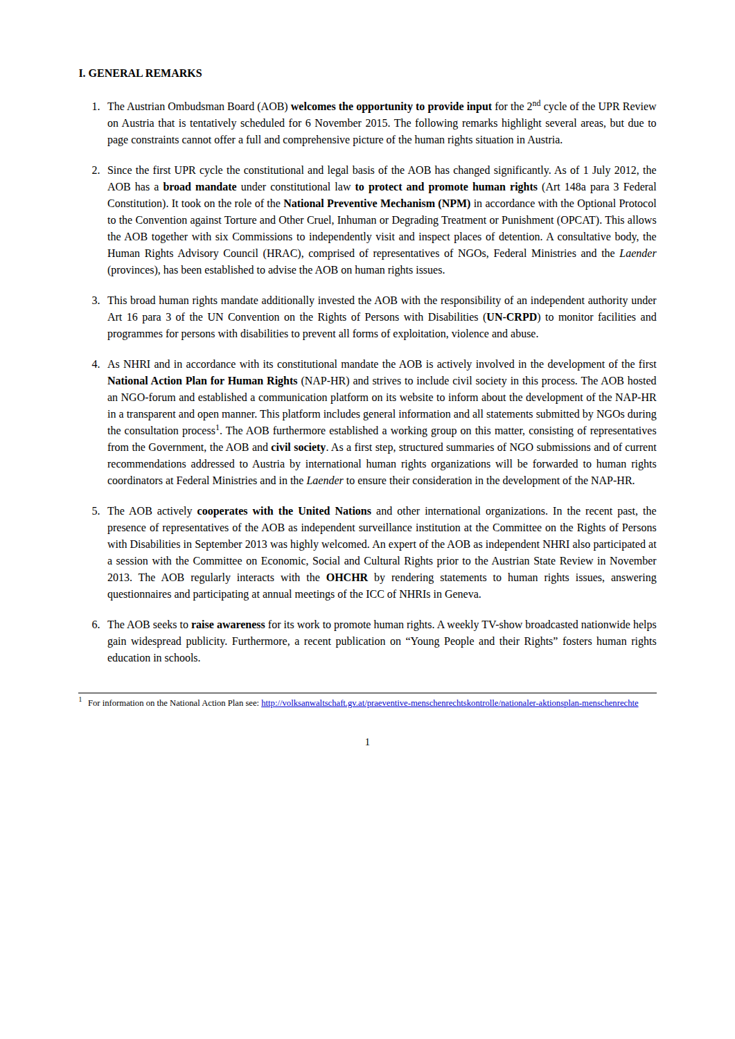I. GENERAL REMARKS
The Austrian Ombudsman Board (AOB) welcomes the opportunity to provide input for the 2nd cycle of the UPR Review on Austria that is tentatively scheduled for 6 November 2015. The following remarks highlight several areas, but due to page constraints cannot offer a full and comprehensive picture of the human rights situation in Austria.
Since the first UPR cycle the constitutional and legal basis of the AOB has changed significantly. As of 1 July 2012, the AOB has a broad mandate under constitutional law to protect and promote human rights (Art 148a para 3 Federal Constitution). It took on the role of the National Preventive Mechanism (NPM) in accordance with the Optional Protocol to the Convention against Torture and Other Cruel, Inhuman or Degrading Treatment or Punishment (OPCAT). This allows the AOB together with six Commissions to independently visit and inspect places of detention. A consultative body, the Human Rights Advisory Council (HRAC), comprised of representatives of NGOs, Federal Ministries and the Laender (provinces), has been established to advise the AOB on human rights issues.
This broad human rights mandate additionally invested the AOB with the responsibility of an independent authority under Art 16 para 3 of the UN Convention on the Rights of Persons with Disabilities (UN-CRPD) to monitor facilities and programmes for persons with disabilities to prevent all forms of exploitation, violence and abuse.
As NHRI and in accordance with its constitutional mandate the AOB is actively involved in the development of the first National Action Plan for Human Rights (NAP-HR) and strives to include civil society in this process. The AOB hosted an NGO-forum and established a communication platform on its website to inform about the development of the NAP-HR in a transparent and open manner. This platform includes general information and all statements submitted by NGOs during the consultation process1. The AOB furthermore established a working group on this matter, consisting of representatives from the Government, the AOB and civil society. As a first step, structured summaries of NGO submissions and of current recommendations addressed to Austria by international human rights organizations will be forwarded to human rights coordinators at Federal Ministries and in the Laender to ensure their consideration in the development of the NAP-HR.
The AOB actively cooperates with the United Nations and other international organizations. In the recent past, the presence of representatives of the AOB as independent surveillance institution at the Committee on the Rights of Persons with Disabilities in September 2013 was highly welcomed. An expert of the AOB as independent NHRI also participated at a session with the Committee on Economic, Social and Cultural Rights prior to the Austrian State Review in November 2013. The AOB regularly interacts with the OHCHR by rendering statements to human rights issues, answering questionnaires and participating at annual meetings of the ICC of NHRIs in Geneva.
The AOB seeks to raise awareness for its work to promote human rights. A weekly TV-show broadcasted nationwide helps gain widespread publicity. Furthermore, a recent publication on “Young People and their Rights” fosters human rights education in schools.
1 For information on the National Action Plan see: http://volksanwaltschaft.gv.at/praeventive-menschenrechtskontrolle/nationaler-aktionsplan-menschenrechte
1